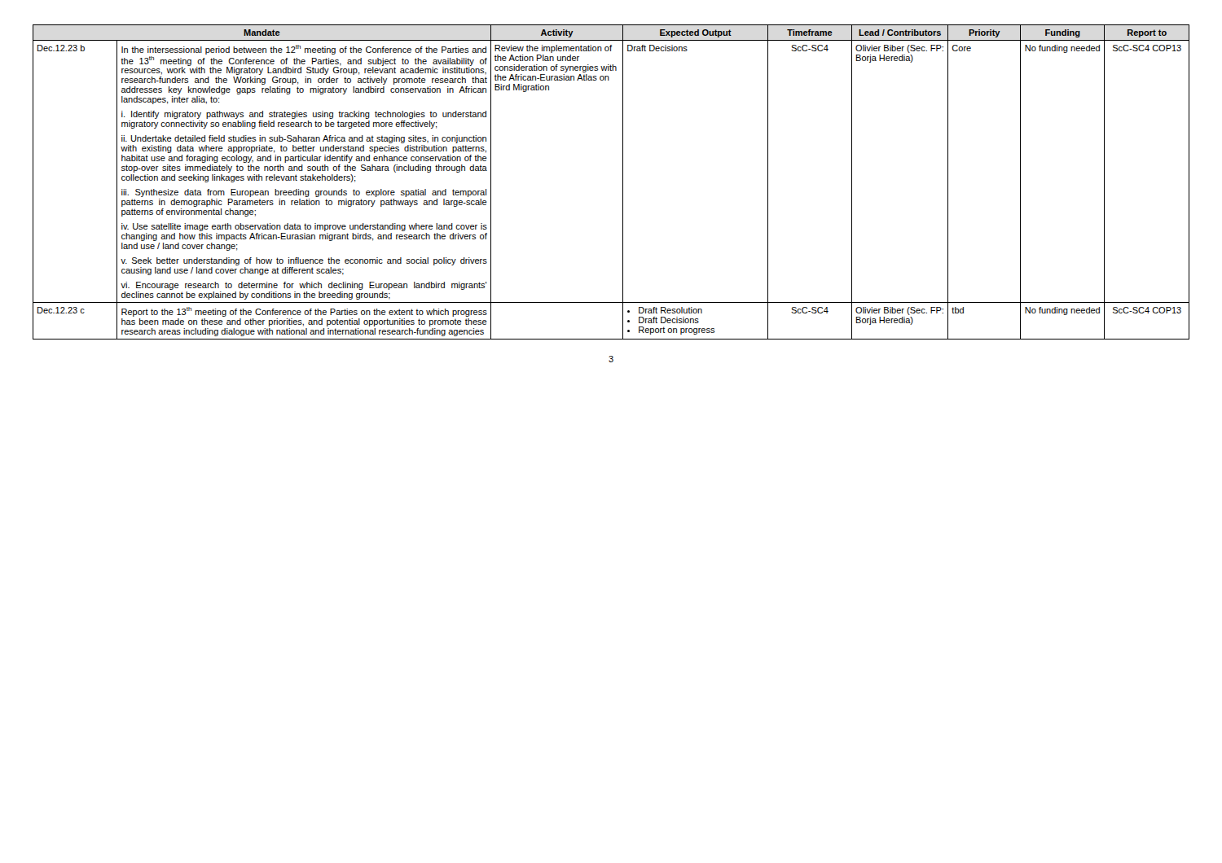| Mandate | Activity | Expected Output | Timeframe | Lead / Contributors | Priority | Funding | Report to |
| --- | --- | --- | --- | --- | --- | --- | --- |
| Dec.12.23 b | In the intersessional period between the 12 th meeting of the Conference of the Parties and the 13 th meeting of the Conference of the Parties, and subject to the availability of resources, work with the Migratory Landbird Study Group, relevant academic institutions, research-funders and the Working Group, in order to actively promote research that addresses key knowledge gaps relating to migratory landbird conservation in African landscapes, inter alia, to: i. Identify migratory pathways and strategies using tracking technologies to understand migratory connectivity so enabling field research to be targeted more effectively; ii. Undertake detailed field studies in sub-Saharan Africa and at staging sites, in conjunction with existing data where appropriate, to better understand species distribution patterns, habitat use and foraging ecology, and in particular identify and enhance conservation of the stop-over sites immediately to the north and south of the Sahara (including through data collection and seeking linkages with relevant stakeholders); iii. Synthesize data from European breeding grounds to explore spatial and temporal patterns in demographic Parameters in relation to migratory pathways and large-scale patterns of environmental change; iv. Use satellite image earth observation data to improve understanding where land cover is changing and how this impacts African-Eurasian migrant birds, and research the drivers of land use / land cover change; v. Seek better understanding of how to influence the economic and social policy drivers causing land use / land cover change at different scales; vi. Encourage research to determine for which declining European landbird migrants' declines cannot be explained by conditions in the breeding grounds; | Review the implementation of the Action Plan under consideration of synergies with the African-Eurasian Atlas on Bird Migration | Draft Decisions | ScC-SC4 | Olivier Biber (Sec. FP: Borja Heredia) | Core | No funding needed | ScC-SC4 COP13 |
| Dec.12.23 c | Report to the 13 th meeting of the Conference of the Parties on the extent to which progress has been made on these and other priorities, and potential opportunities to promote these research areas including dialogue with national and international research-funding agencies | | Draft Resolution Draft Decisions Report on progress | ScC-SC4 | Olivier Biber (Sec. FP: Borja Heredia) | tbd | No funding needed | ScC-SC4 COP13 |
3